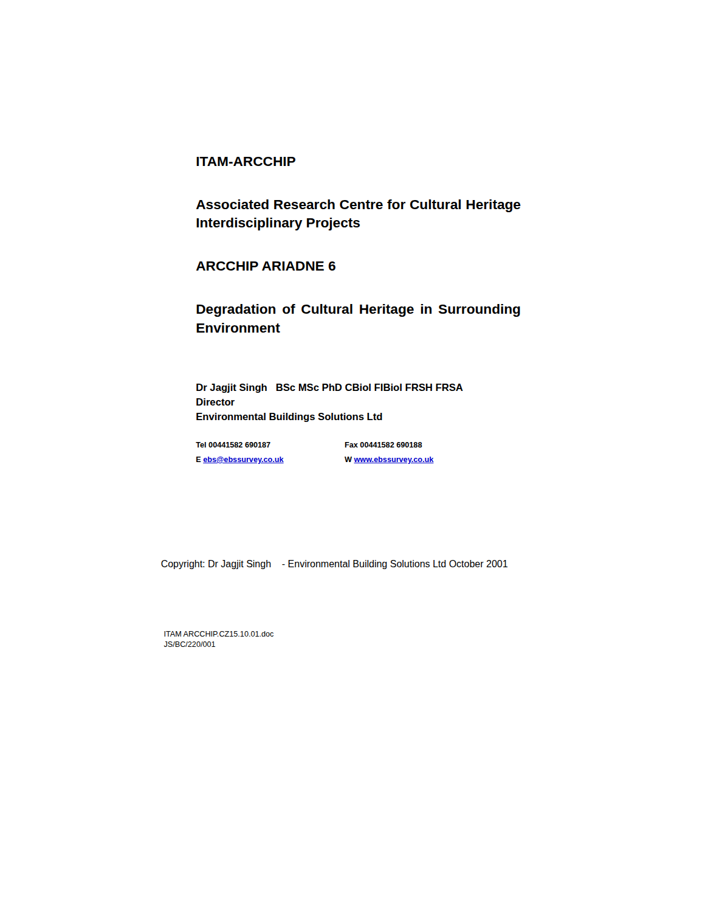ITAM-ARCCHIP
Associated Research Centre for Cultural Heritage Interdisciplinary Projects
ARCCHIP ARIADNE 6
Degradation of Cultural Heritage in Surrounding Environment
Dr Jagjit Singh BSc MSc PhD CBiol FIBiol FRSH FRSA
Director
Environmental Buildings Solutions Ltd
Tel 00441582 690187 Fax 00441582 690188
E ebs@ebssurvey.co.uk W www.ebssurvey.co.uk
Copyright: Dr Jagjit Singh - Environmental Building Solutions Ltd October 2001
ITAM ARCCHIP.CZ15.10.01.doc
JS/BC/220/001